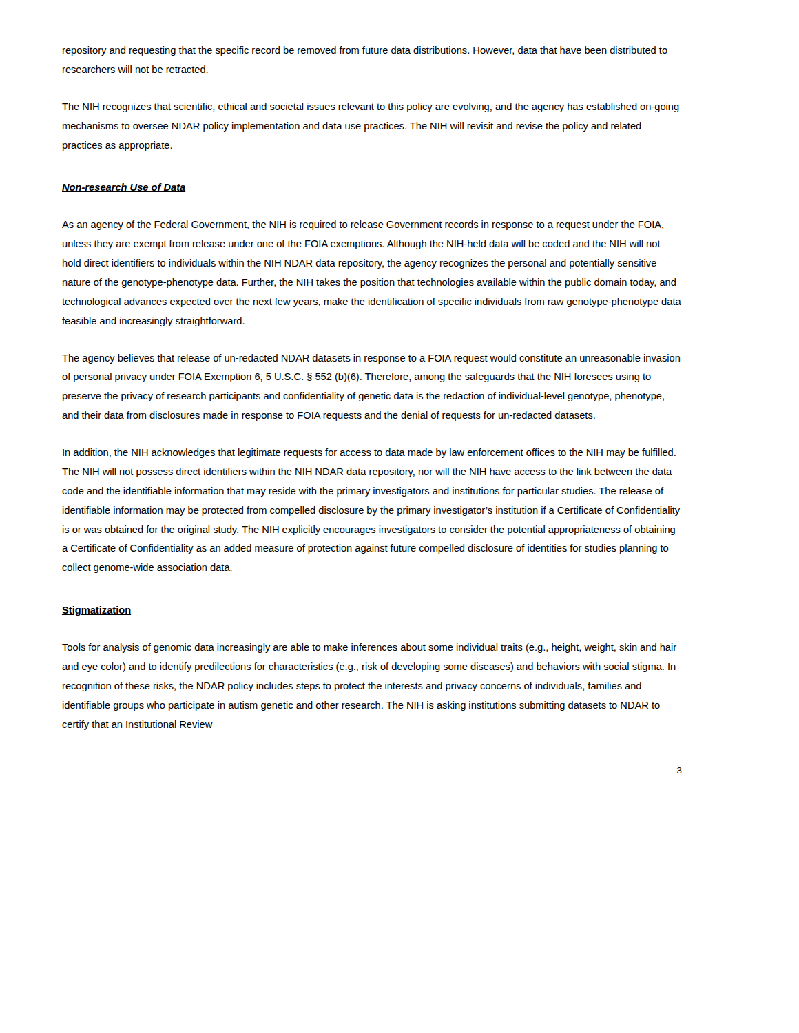repository and requesting that the specific record be removed from future data distributions. However, data that have been distributed to researchers will not be retracted.
The NIH recognizes that scientific, ethical and societal issues relevant to this policy are evolving, and the agency has established on-going mechanisms to oversee NDAR policy implementation and data use practices. The NIH will revisit and revise the policy and related practices as appropriate.
Non-research Use of Data
As an agency of the Federal Government, the NIH is required to release Government records in response to a request under the FOIA, unless they are exempt from release under one of the FOIA exemptions. Although the NIH-held data will be coded and the NIH will not hold direct identifiers to individuals within the NIH NDAR data repository, the agency recognizes the personal and potentially sensitive nature of the genotype-phenotype data. Further, the NIH takes the position that technologies available within the public domain today, and technological advances expected over the next few years, make the identification of specific individuals from raw genotype-phenotype data feasible and increasingly straightforward.
The agency believes that release of un-redacted NDAR datasets in response to a FOIA request would constitute an unreasonable invasion of personal privacy under FOIA Exemption 6, 5 U.S.C. § 552 (b)(6). Therefore, among the safeguards that the NIH foresees using to preserve the privacy of research participants and confidentiality of genetic data is the redaction of individual-level genotype, phenotype, and their data from disclosures made in response to FOIA requests and the denial of requests for un-redacted datasets.
In addition, the NIH acknowledges that legitimate requests for access to data made by law enforcement offices to the NIH may be fulfilled. The NIH will not possess direct identifiers within the NIH NDAR data repository, nor will the NIH have access to the link between the data code and the identifiable information that may reside with the primary investigators and institutions for particular studies. The release of identifiable information may be protected from compelled disclosure by the primary investigator’s institution if a Certificate of Confidentiality is or was obtained for the original study. The NIH explicitly encourages investigators to consider the potential appropriateness of obtaining a Certificate of Confidentiality as an added measure of protection against future compelled disclosure of identities for studies planning to collect genome-wide association data.
Stigmatization
Tools for analysis of genomic data increasingly are able to make inferences about some individual traits (e.g., height, weight, skin and hair and eye color) and to identify predilections for characteristics (e.g., risk of developing some diseases) and behaviors with social stigma. In recognition of these risks, the NDAR policy includes steps to protect the interests and privacy concerns of individuals, families and identifiable groups who participate in autism genetic and other research. The NIH is asking institutions submitting datasets to NDAR to certify that an Institutional Review
3